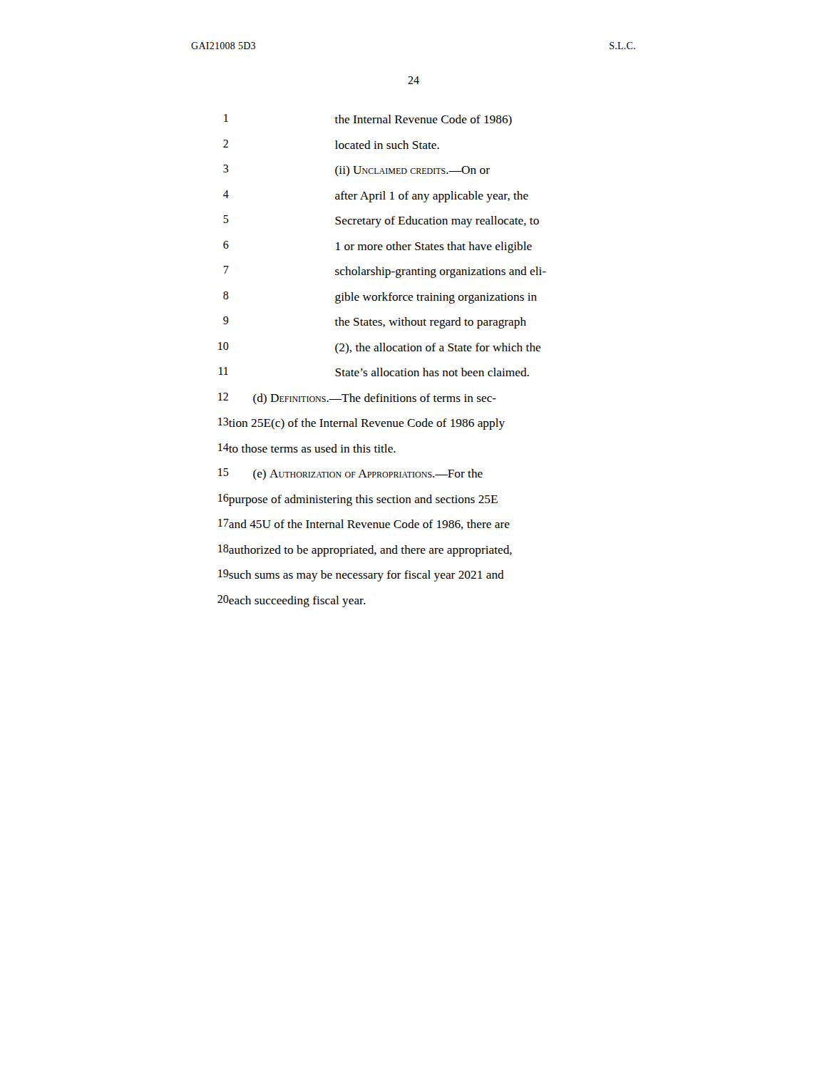GAI21008 5D3
S.L.C.
24
| 1 | the Internal Revenue Code of 1986) |
| 2 | located in such State. |
| 3 | (ii) Unclaimed credits. —On or |
| 4 | after April 1 of any applicable year, the |
| 5 | Secretary of Education may reallocate, to |
| 6 | 1 or more other States that have eligible |
| 7 | scholarship-granting organizations and eli- |
| 8 | gible workforce training organizations in |
| 9 | the States, without regard to paragraph |
| 10 | (2), the allocation of a State for which the |
| 11 | State’s allocation has not been claimed. |
| 12 | (d) Definitions. —The definitions of terms in sec- |
| 13 | tion 25E(c) of the Internal Revenue Code of 1986 apply |
| 14 | to those terms as used in this title. |
| 15 | (e) Authorization of Appropriations. —For the |
| 16 | purpose of administering this section and sections 25E |
| 17 | and 45U of the Internal Revenue Code of 1986, there are |
| 18 | authorized to be appropriated, and there are appropriated, |
| 19 | such sums as may be necessary for fiscal year 2021 and |
| 20 | each succeeding fiscal year. |